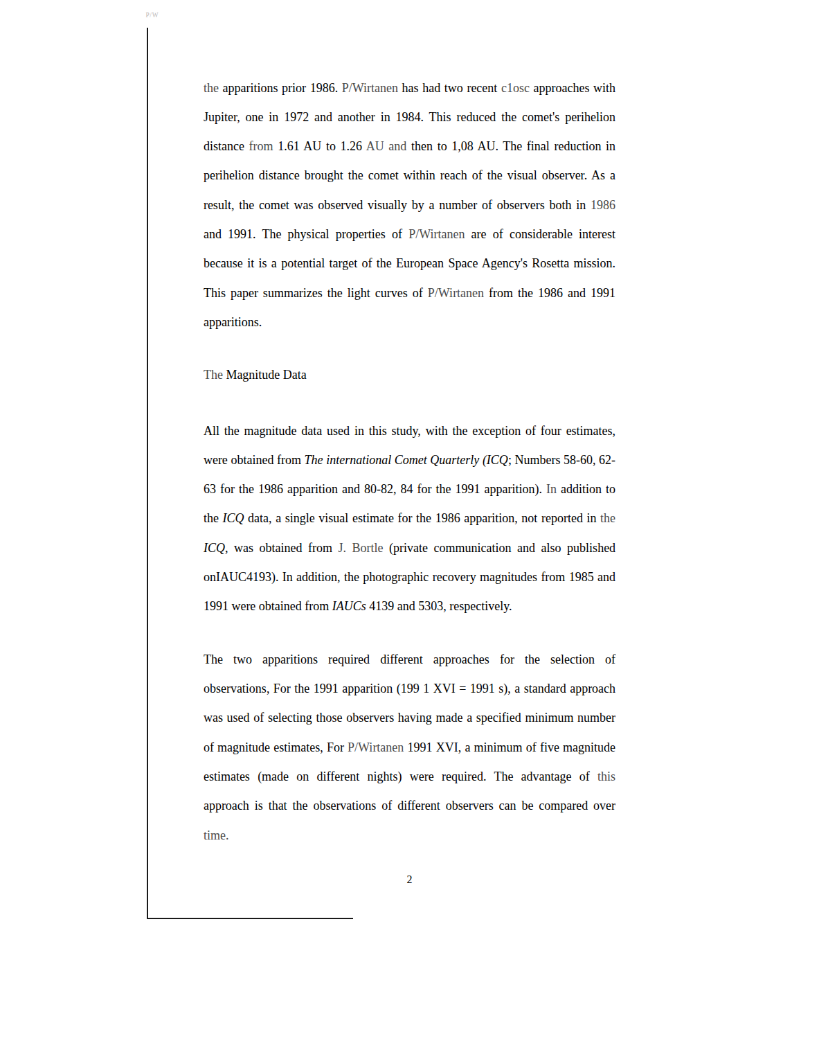P/W
the apparitions prior 1986. P/Wirtanen has had two recent c1osc approaches with Jupiter, one in 1972 and another in 1984. This reduced the comet's perihelion distance from 1.61 AU to 1.26 AU and then to 1,08 AU. The final reduction in perihelion distance brought the comet within reach of the visual observer. As a result, the comet was observed visually by a number of observers both in 1986 and 1991. The physical properties of P/Wirtanen are of considerable interest because it is a potential target of the European Space Agency's Rosetta mission. This paper summarizes the light curves of P/Wirtanen from the 1986 and 1991 apparitions.
The Magnitude Data
All the magnitude data used in this study, with the exception of four estimates, were obtained from The international Comet Quarterly (ICQ; Numbers 58-60, 62-63 for the 1986 apparition and 80-82, 84 for the 1991 apparition). In addition to the ICQ data, a single visual estimate for the 1986 apparition, not reported in the ICQ, was obtained from J. Bortle (private communication and also published onIAUC4193). In addition, the photographic recovery magnitudes from 1985 and 1991 were obtained from IAUCs 4139 and 5303, respectively.
The two apparitions required different approaches for the selection of observations, For the 1991 apparition (199 1 XVI = 1991 s), a standard approach was used of selecting those observers having made a specified minimum number of magnitude estimates, For P/Wirtanen 1991 XVI, a minimum of five magnitude estimates (made on different nights) were required. The advantage of this approach is that the observations of different observers can be compared over time.
2